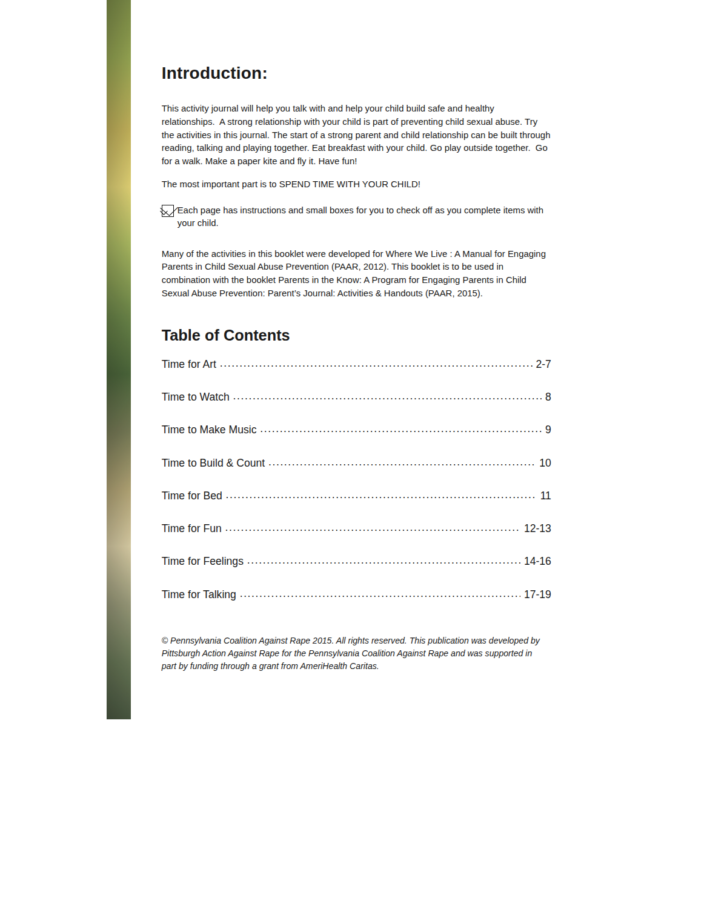Introduction:
This activity journal will help you talk with and help your child build safe and healthy relationships. A strong relationship with your child is part of preventing child sexual abuse. Try the activities in this journal. The start of a strong parent and child relationship can be built through reading, talking and playing together. Eat breakfast with your child. Go play outside together. Go for a walk. Make a paper kite and fly it. Have fun!
The most important part is to SPEND TIME WITH YOUR CHILD!
Each page has instructions and small boxes for you to check off as you complete items with your child.
Many of the activities in this booklet were developed for Where We Live : A Manual for Engaging Parents in Child Sexual Abuse Prevention (PAAR, 2012). This booklet is to be used in combination with the booklet Parents in the Know: A Program for Engaging Parents in Child Sexual Abuse Prevention: Parent’s Journal: Activities & Handouts (PAAR, 2015).
Table of Contents
Time for Art ................................................................................................................................. 2-7
Time to Watch ................................................................................................................................. 8
Time to Make Music ................................................................................................................................. 9
Time to Build & Count ................................................................................................................................. 10
Time for Bed ................................................................................................................................. 11
Time for Fun ................................................................................................................................. 12-13
Time for Feelings ................................................................................................................................. 14-16
Time for Talking ................................................................................................................................. 17-19
© Pennsylvania Coalition Against Rape 2015. All rights reserved. This publication was developed by Pittsburgh Action Against Rape for the Pennsylvania Coalition Against Rape and was supported in part by funding through a grant from AmeriHealth Caritas.